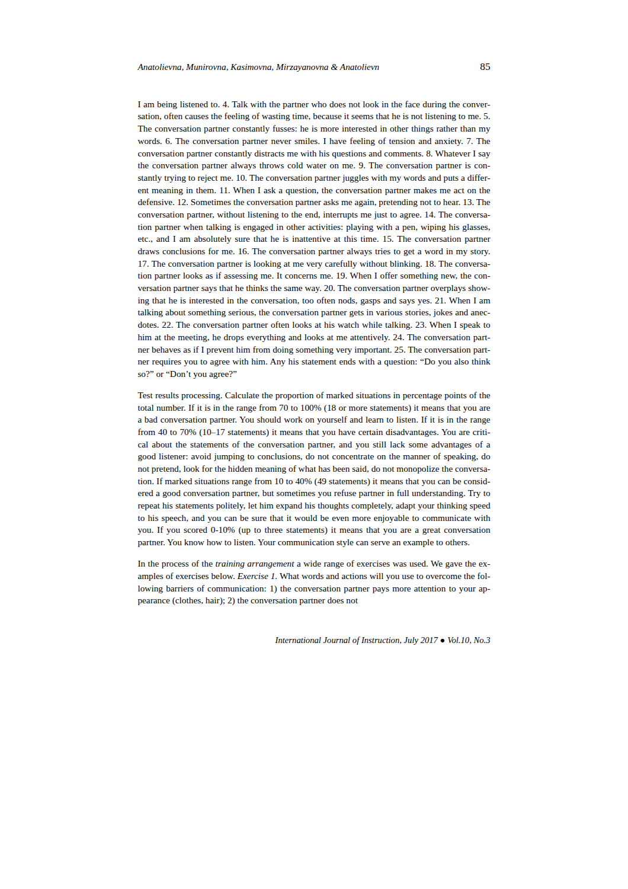Anatolievna, Munirovna, Kasimovna, Mirzayanovna & Anatolievn 85
I am being listened to. 4. Talk with the partner who does not look in the face during the conversation, often causes the feeling of wasting time, because it seems that he is not listening to me. 5. The conversation partner constantly fusses: he is more interested in other things rather than my words. 6. The conversation partner never smiles. I have feeling of tension and anxiety. 7. The conversation partner constantly distracts me with his questions and comments. 8. Whatever I say the conversation partner always throws cold water on me. 9. The conversation partner is constantly trying to reject me. 10. The conversation partner juggles with my words and puts a different meaning in them. 11. When I ask a question, the conversation partner makes me act on the defensive. 12. Sometimes the conversation partner asks me again, pretending not to hear. 13. The conversation partner, without listening to the end, interrupts me just to agree. 14. The conversation partner when talking is engaged in other activities: playing with a pen, wiping his glasses, etc., and I am absolutely sure that he is inattentive at this time. 15. The conversation partner draws conclusions for me. 16. The conversation partner always tries to get a word in my story. 17. The conversation partner is looking at me very carefully without blinking. 18. The conversation partner looks as if assessing me. It concerns me. 19. When I offer something new, the conversation partner says that he thinks the same way. 20. The conversation partner overplays showing that he is interested in the conversation, too often nods, gasps and says yes. 21. When I am talking about something serious, the conversation partner gets in various stories, jokes and anecdotes. 22. The conversation partner often looks at his watch while talking. 23. When I speak to him at the meeting, he drops everything and looks at me attentively. 24. The conversation partner behaves as if I prevent him from doing something very important. 25. The conversation partner requires you to agree with him. Any his statement ends with a question: “Do you also think so?” or “Don’t you agree?”
Test results processing. Calculate the proportion of marked situations in percentage points of the total number. If it is in the range from 70 to 100% (18 or more statements) it means that you are a bad conversation partner. You should work on yourself and learn to listen. If it is in the range from 40 to 70% (10–17 statements) it means that you have certain disadvantages. You are critical about the statements of the conversation partner, and you still lack some advantages of a good listener: avoid jumping to conclusions, do not concentrate on the manner of speaking, do not pretend, look for the hidden meaning of what has been said, do not monopolize the conversation. If marked situations range from 10 to 40% (49 statements) it means that you can be considered a good conversation partner, but sometimes you refuse partner in full understanding. Try to repeat his statements politely, let him expand his thoughts completely, adapt your thinking speed to his speech, and you can be sure that it would be even more enjoyable to communicate with you. If you scored 0-10% (up to three statements) it means that you are a great conversation partner. You know how to listen. Your communication style can serve an example to others.
In the process of the training arrangement a wide range of exercises was used. We gave the examples of exercises below. Exercise 1. What words and actions will you use to overcome the following barriers of communication: 1) the conversation partner pays more attention to your appearance (clothes, hair); 2) the conversation partner does not
International Journal of Instruction, July 2017 ● Vol.10, No.3